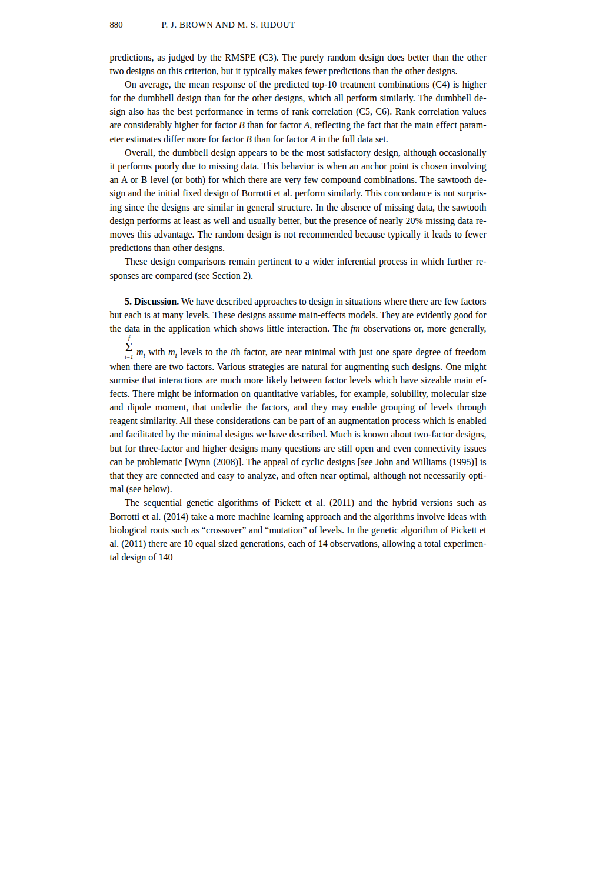880 P. J. BROWN AND M. S. RIDOUT
predictions, as judged by the RMSPE (C3). The purely random design does better than the other two designs on this criterion, but it typically makes fewer predictions than the other designs.
On average, the mean response of the predicted top-10 treatment combinations (C4) is higher for the dumbbell design than for the other designs, which all perform similarly. The dumbbell design also has the best performance in terms of rank correlation (C5, C6). Rank correlation values are considerably higher for factor B than for factor A, reflecting the fact that the main effect parameter estimates differ more for factor B than for factor A in the full data set.
Overall, the dumbbell design appears to be the most satisfactory design, although occasionally it performs poorly due to missing data. This behavior is when an anchor point is chosen involving an A or B level (or both) for which there are very few compound combinations. The sawtooth design and the initial fixed design of Borrotti et al. perform similarly. This concordance is not surprising since the designs are similar in general structure. In the absence of missing data, the sawtooth design performs at least as well and usually better, but the presence of nearly 20% missing data removes this advantage. The random design is not recommended because typically it leads to fewer predictions than other designs.
These design comparisons remain pertinent to a wider inferential process in which further responses are compared (see Section 2).
5. Discussion. We have described approaches to design in situations where there are few factors but each is at many levels. These designs assume main-effects models. They are evidently good for the data in the application which shows little interaction. The fm observations or, more generally, fΣi=1 mi with mi levels to the ith factor, are near minimal with just one spare degree of freedom when there are two factors. Various strategies are natural for augmenting such designs. One might surmise that interactions are much more likely between factor levels which have sizeable main effects. There might be information on quantitative variables, for example, solubility, molecular size and dipole moment, that underlie the factors, and they may enable grouping of levels through reagent similarity. All these considerations can be part of an augmentation process which is enabled and facilitated by the minimal designs we have described. Much is known about two-factor designs, but for three-factor and higher designs many questions are still open and even connectivity issues can be problematic [Wynn (2008)]. The appeal of cyclic designs [see John and Williams (1995)] is that they are connected and easy to analyze, and often near optimal, although not necessarily optimal (see below).
The sequential genetic algorithms of Pickett et al. (2011) and the hybrid versions such as Borrotti et al. (2014) take a more machine learning approach and the algorithms involve ideas with biological roots such as “crossover” and “mutation” of levels. In the genetic algorithm of Pickett et al. (2011) there are 10 equal sized generations, each of 14 observations, allowing a total experimental design of 140